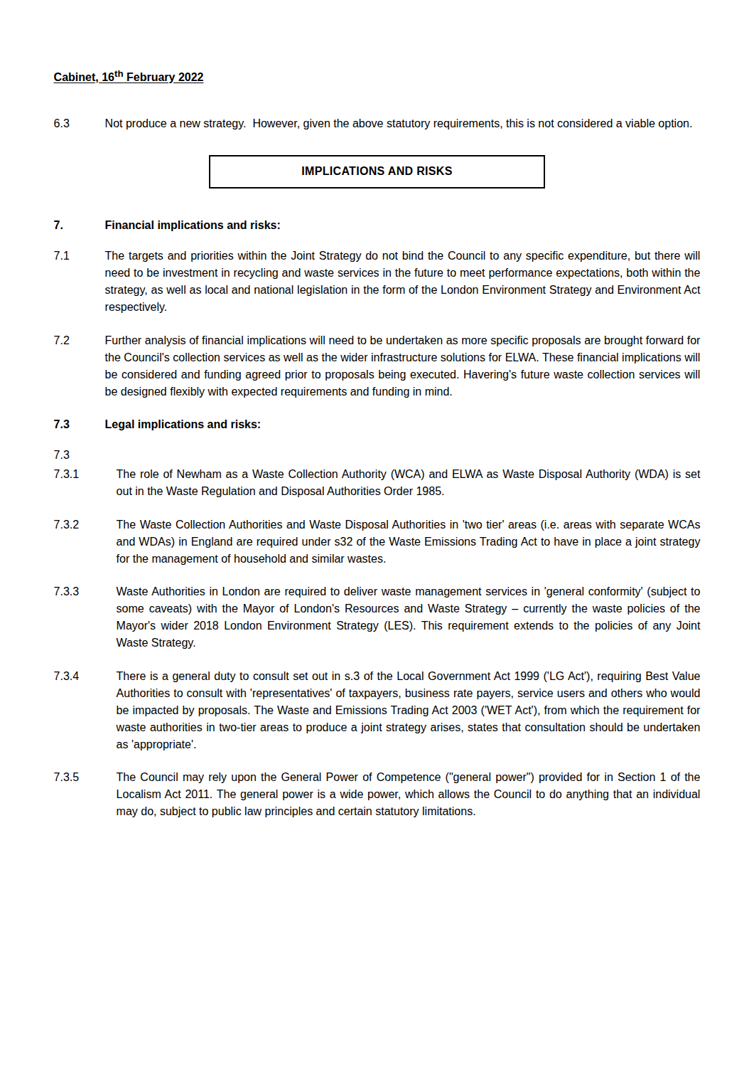Cabinet, 16th February 2022
6.3
Not produce a new strategy. However, given the above statutory requirements, this is not considered a viable option.
IMPLICATIONS AND RISKS
7. Financial implications and risks:
7.1
The targets and priorities within the Joint Strategy do not bind the Council to any specific expenditure, but there will need to be investment in recycling and waste services in the future to meet performance expectations, both within the strategy, as well as local and national legislation in the form of the London Environment Strategy and Environment Act respectively.
7.2
Further analysis of financial implications will need to be undertaken as more specific proposals are brought forward for the Council's collection services as well as the wider infrastructure solutions for ELWA. These financial implications will be considered and funding agreed prior to proposals being executed. Havering's future waste collection services will be designed flexibly with expected requirements and funding in mind.
7.3 Legal implications and risks:
7.3
7.3.1
The role of Newham as a Waste Collection Authority (WCA) and ELWA as Waste Disposal Authority (WDA) is set out in the Waste Regulation and Disposal Authorities Order 1985.
7.3.2
The Waste Collection Authorities and Waste Disposal Authorities in 'two tier' areas (i.e. areas with separate WCAs and WDAs) in England are required under s32 of the Waste Emissions Trading Act to have in place a joint strategy for the management of household and similar wastes.
7.3.3
Waste Authorities in London are required to deliver waste management services in 'general conformity' (subject to some caveats) with the Mayor of London's Resources and Waste Strategy – currently the waste policies of the Mayor's wider 2018 London Environment Strategy (LES). This requirement extends to the policies of any Joint Waste Strategy.
7.3.4
There is a general duty to consult set out in s.3 of the Local Government Act 1999 ('LG Act'), requiring Best Value Authorities to consult with 'representatives' of taxpayers, business rate payers, service users and others who would be impacted by proposals. The Waste and Emissions Trading Act 2003 ('WET Act'), from which the requirement for waste authorities in two-tier areas to produce a joint strategy arises, states that consultation should be undertaken as 'appropriate'.
7.3.5
The Council may rely upon the General Power of Competence ("general power") provided for in Section 1 of the Localism Act 2011. The general power is a wide power, which allows the Council to do anything that an individual may do, subject to public law principles and certain statutory limitations.